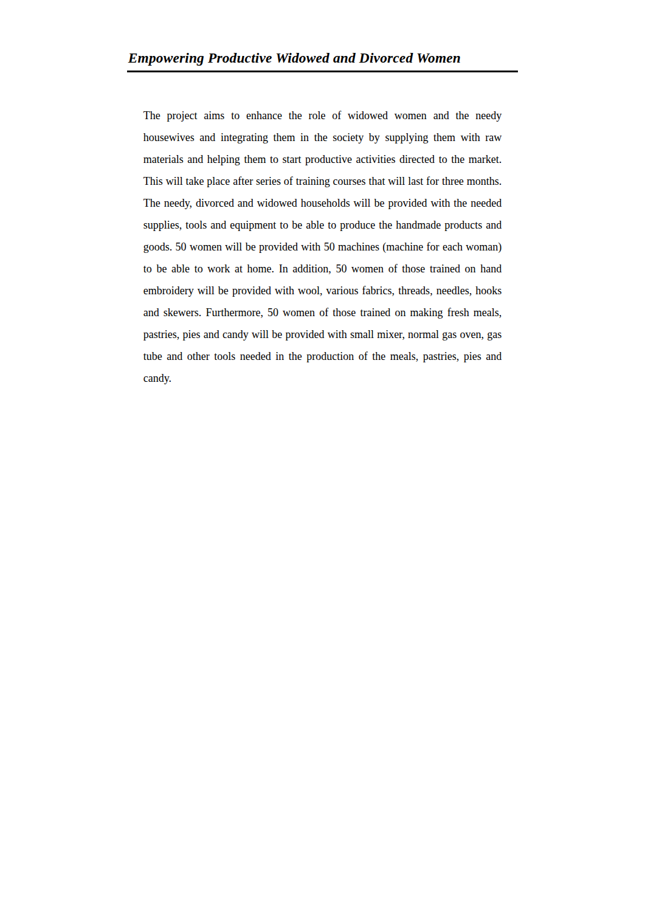Empowering Productive Widowed and Divorced Women
The project aims to enhance the role of widowed women and the needy housewives and integrating them in the society by supplying them with raw materials and helping them to start productive activities directed to the market. This will take place after series of training courses that will last for three months. The needy, divorced and widowed households will be provided with the needed supplies, tools and equipment to be able to produce the handmade products and goods. 50 women will be provided with 50 machines (machine for each woman) to be able to work at home. In addition, 50 women of those trained on hand embroidery will be provided with wool, various fabrics, threads, needles, hooks and skewers. Furthermore, 50 women of those trained on making fresh meals, pastries, pies and candy will be provided with small mixer, normal gas oven, gas tube and other tools needed in the production of the meals, pastries, pies and candy.